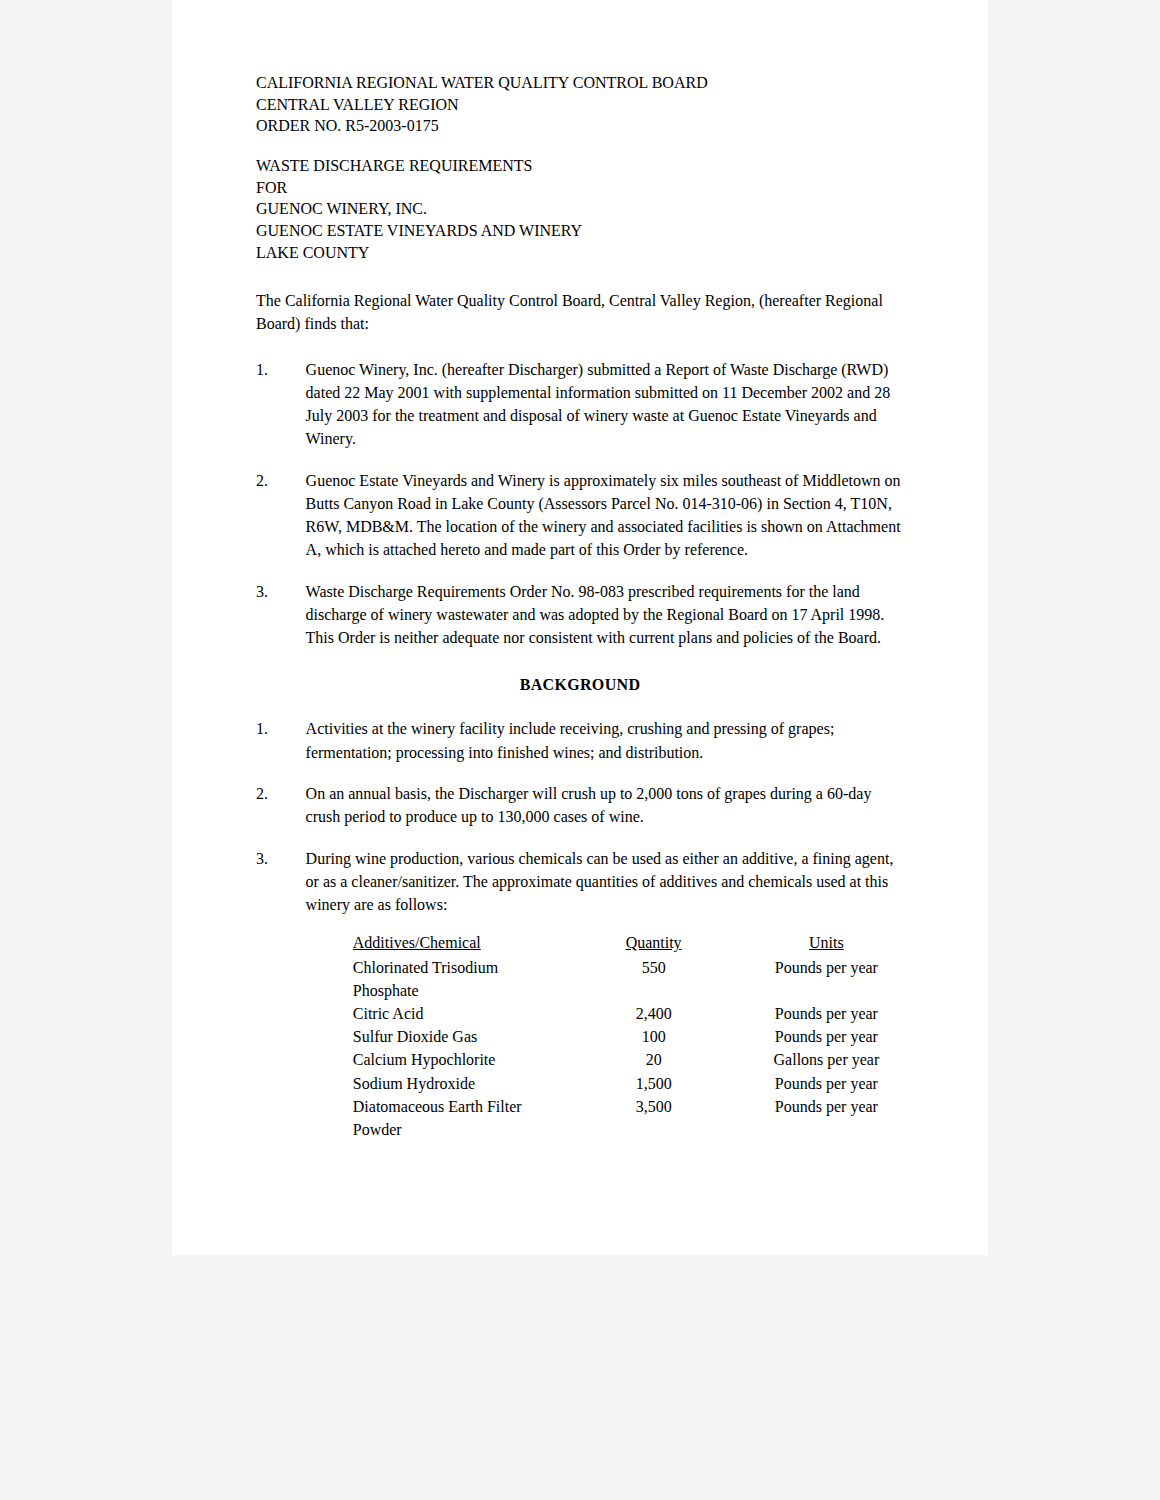CALIFORNIA REGIONAL WATER QUALITY CONTROL BOARD
CENTRAL VALLEY REGION
ORDER NO. R5-2003-0175
WASTE DISCHARGE REQUIREMENTS
FOR
GUENOC WINERY, INC.
GUENOC ESTATE VINEYARDS AND WINERY
LAKE COUNTY
The California Regional Water Quality Control Board, Central Valley Region, (hereafter Regional Board) finds that:
Guenoc Winery, Inc. (hereafter Discharger) submitted a Report of Waste Discharge (RWD) dated 22 May 2001 with supplemental information submitted on 11 December 2002 and 28 July 2003 for the treatment and disposal of winery waste at Guenoc Estate Vineyards and Winery.
Guenoc Estate Vineyards and Winery is approximately six miles southeast of Middletown on Butts Canyon Road in Lake County (Assessors Parcel No. 014-310-06) in Section 4, T10N, R6W, MDB&M. The location of the winery and associated facilities is shown on Attachment A, which is attached hereto and made part of this Order by reference.
Waste Discharge Requirements Order No. 98-083 prescribed requirements for the land discharge of winery wastewater and was adopted by the Regional Board on 17 April 1998. This Order is neither adequate nor consistent with current plans and policies of the Board.
BACKGROUND
Activities at the winery facility include receiving, crushing and pressing of grapes; fermentation; processing into finished wines; and distribution.
On an annual basis, the Discharger will crush up to 2,000 tons of grapes during a 60-day crush period to produce up to 130,000 cases of wine.
During wine production, various chemicals can be used as either an additive, a fining agent, or as a cleaner/sanitizer. The approximate quantities of additives and chemicals used at this winery are as follows:
| Additives/Chemical | Quantity | Units |
| --- | --- | --- |
| Chlorinated Trisodium Phosphate | 550 | Pounds per year |
| Citric Acid | 2,400 | Pounds per year |
| Sulfur Dioxide Gas | 100 | Pounds per year |
| Calcium Hypochlorite | 20 | Gallons per year |
| Sodium Hydroxide | 1,500 | Pounds per year |
| Diatomaceous Earth Filter Powder | 3,500 | Pounds per year |